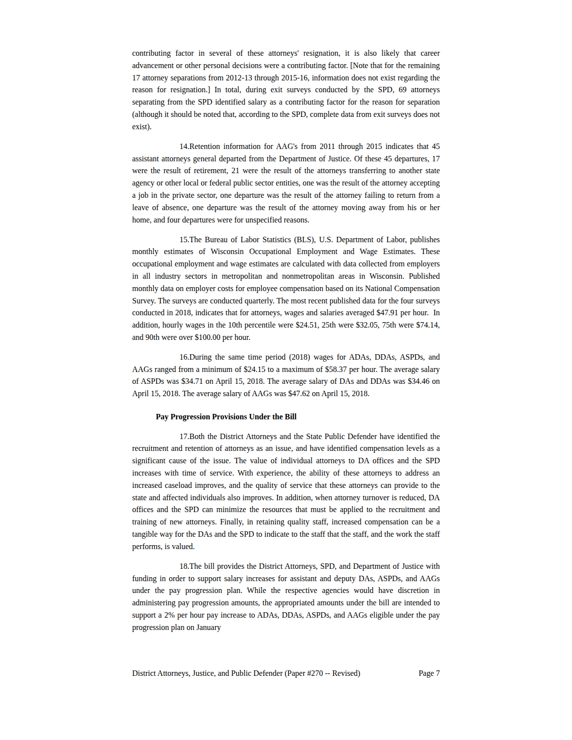contributing factor in several of these attorneys' resignation, it is also likely that career advancement or other personal decisions were a contributing factor. [Note that for the remaining 17 attorney separations from 2012-13 through 2015-16, information does not exist regarding the reason for resignation.] In total, during exit surveys conducted by the SPD, 69 attorneys separating from the SPD identified salary as a contributing factor for the reason for separation (although it should be noted that, according to the SPD, complete data from exit surveys does not exist).
14. Retention information for AAG's from 2011 through 2015 indicates that 45 assistant attorneys general departed from the Department of Justice. Of these 45 departures, 17 were the result of retirement, 21 were the result of the attorneys transferring to another state agency or other local or federal public sector entities, one was the result of the attorney accepting a job in the private sector, one departure was the result of the attorney failing to return from a leave of absence, one departure was the result of the attorney moving away from his or her home, and four departures were for unspecified reasons.
15. The Bureau of Labor Statistics (BLS), U.S. Department of Labor, publishes monthly estimates of Wisconsin Occupational Employment and Wage Estimates. These occupational employment and wage estimates are calculated with data collected from employers in all industry sectors in metropolitan and nonmetropolitan areas in Wisconsin. Published monthly data on employer costs for employee compensation based on its National Compensation Survey. The surveys are conducted quarterly. The most recent published data for the four surveys conducted in 2018, indicates that for attorneys, wages and salaries averaged $47.91 per hour. In addition, hourly wages in the 10th percentile were $24.51, 25th were $32.05, 75th were $74.14, and 90th were over $100.00 per hour.
16. During the same time period (2018) wages for ADAs, DDAs, ASPDs, and AAGs ranged from a minimum of $24.15 to a maximum of $58.37 per hour. The average salary of ASPDs was $34.71 on April 15, 2018. The average salary of DAs and DDAs was $34.46 on April 15, 2018. The average salary of AAGs was $47.62 on April 15, 2018.
Pay Progression Provisions Under the Bill
17. Both the District Attorneys and the State Public Defender have identified the recruitment and retention of attorneys as an issue, and have identified compensation levels as a significant cause of the issue. The value of individual attorneys to DA offices and the SPD increases with time of service. With experience, the ability of these attorneys to address an increased caseload improves, and the quality of service that these attorneys can provide to the state and affected individuals also improves. In addition, when attorney turnover is reduced, DA offices and the SPD can minimize the resources that must be applied to the recruitment and training of new attorneys. Finally, in retaining quality staff, increased compensation can be a tangible way for the DAs and the SPD to indicate to the staff that the staff, and the work the staff performs, is valued.
18. The bill provides the District Attorneys, SPD, and Department of Justice with funding in order to support salary increases for assistant and deputy DAs, ASPDs, and AAGs under the pay progression plan. While the respective agencies would have discretion in administering pay progression amounts, the appropriated amounts under the bill are intended to support a 2% per hour pay increase to ADAs, DDAs, ASPDs, and AAGs eligible under the pay progression plan on January
District Attorneys, Justice, and Public Defender (Paper #270 -- Revised)
Page 7